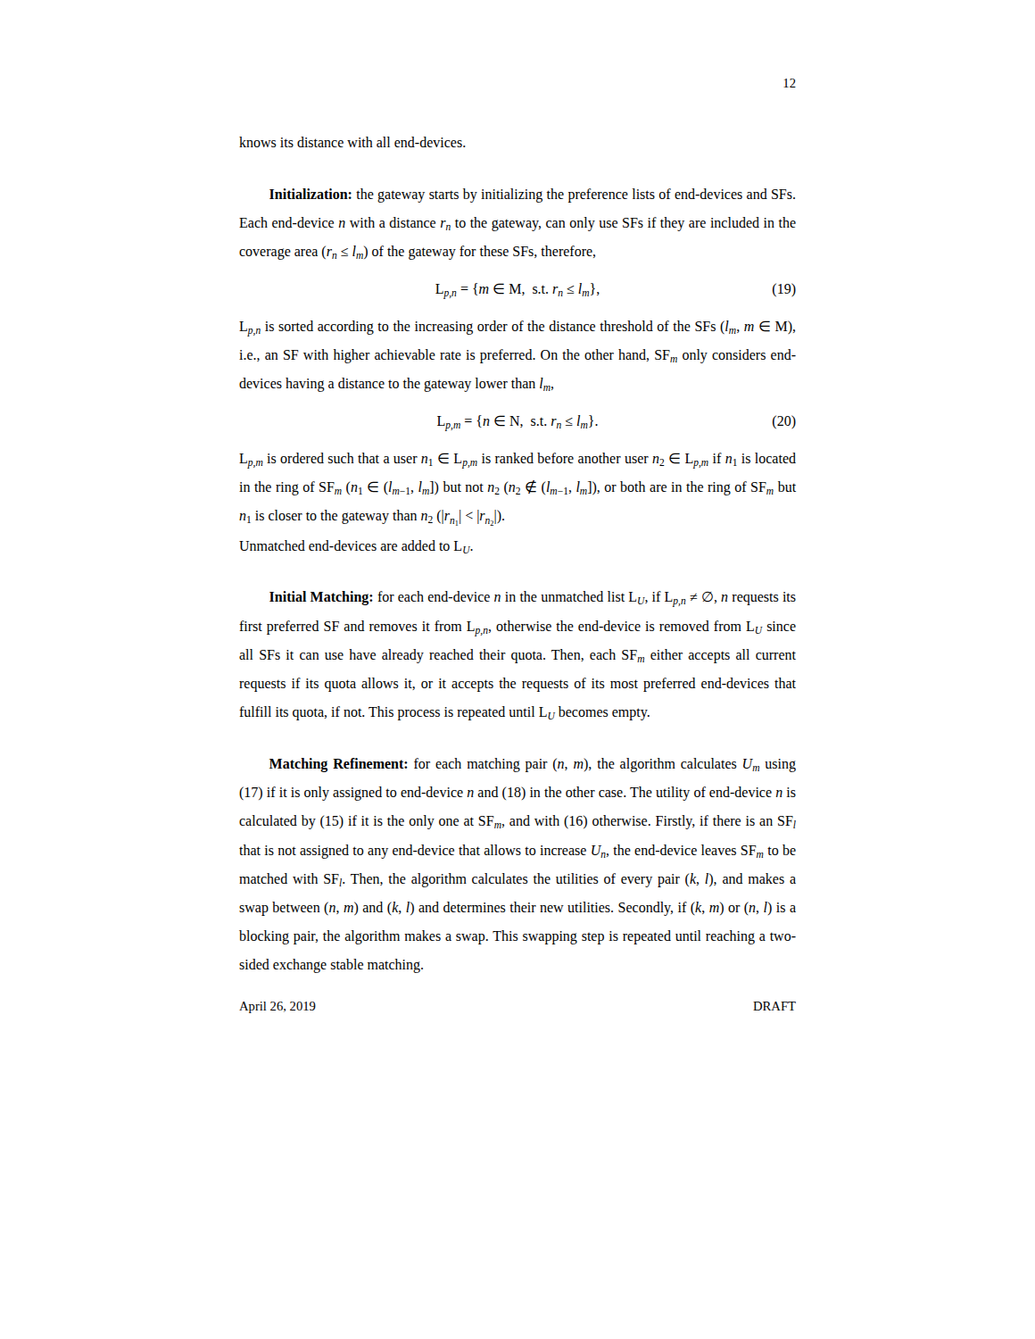12
knows its distance with all end-devices.
Initialization: the gateway starts by initializing the preference lists of end-devices and SFs. Each end-device n with a distance rn to the gateway, can only use SFs if they are included in the coverage area (rn ≤ lm) of the gateway for these SFs, therefore,
Lp,n = {m ∈ M, s.t. rn ≤ lm}, (19)
Lp,n is sorted according to the increasing order of the distance threshold of the SFs (lm, m ∈ M), i.e., an SF with higher achievable rate is preferred. On the other hand, SFm only considers end-devices having a distance to the gateway lower than lm,
Lp,m = {n ∈ N, s.t. rn ≤ lm}. (20)
Lp,m is ordered such that a user n1 ∈ Lp,m is ranked before another user n2 ∈ Lp,m if n1 is located in the ring of SFm (n1 ∈ (lm−1, lm]) but not n2 (n2 ∉ (lm−1, lm]), or both are in the ring of SFm but n1 is closer to the gateway than n2 (|rn1| < |rn2|).
Unmatched end-devices are added to LU.
Initial Matching: for each end-device n in the unmatched list LU, if Lp,n ≠ ∅, n requests its first preferred SF and removes it from Lp,n, otherwise the end-device is removed from LU since all SFs it can use have already reached their quota. Then, each SFm either accepts all current requests if its quota allows it, or it accepts the requests of its most preferred end-devices that fulfill its quota, if not. This process is repeated until LU becomes empty.
Matching Refinement: for each matching pair (n, m), the algorithm calculates Um using (17) if it is only assigned to end-device n and (18) in the other case. The utility of end-device n is calculated by (15) if it is the only one at SFm, and with (16) otherwise. Firstly, if there is an SFl that is not assigned to any end-device that allows to increase Un, the end-device leaves SFm to be matched with SFl. Then, the algorithm calculates the utilities of every pair (k, l), and makes a swap between (n, m) and (k, l) and determines their new utilities. Secondly, if (k, m) or (n, l) is a blocking pair, the algorithm makes a swap. This swapping step is repeated until reaching a two-sided exchange stable matching.
April 26, 2019 DRAFT